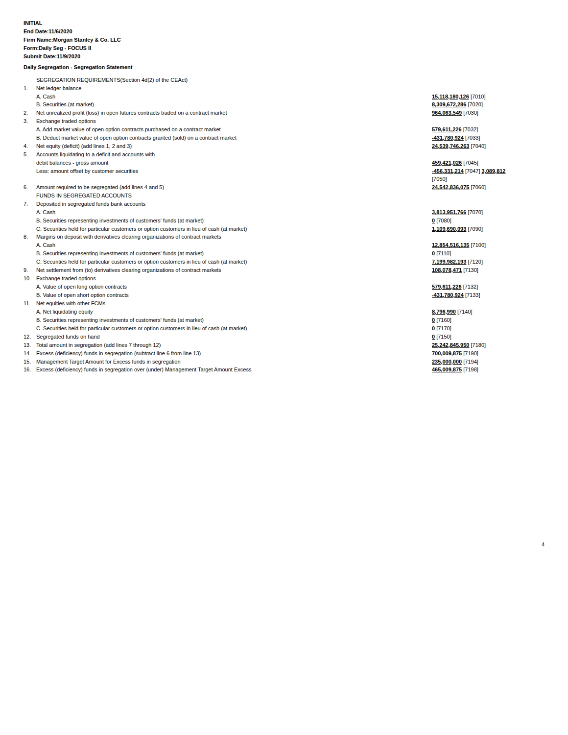INITIAL
End Date:11/6/2020
Firm Name:Morgan Stanley & Co. LLC
Form:Daily Seg - FOCUS II
Submit Date:11/9/2020
Daily Segregation - Segregation Statement
| | SEGREGATION REQUIREMENTS(Section 4d(2) of the CEAct) | |
| 1. | Net ledger balance | |
| | A. Cash | 15,118,180,126 [7010] |
| | B. Securities (at market) | 8,309,672,286 [7020] |
| 2. | Net unrealized profit (loss) in open futures contracts traded on a contract market | 964,063,549 [7030] |
| 3. | Exchange traded options | |
| | A. Add market value of open option contracts purchased on a contract market | 579,611,226 [7032] |
| | B. Deduct market value of open option contracts granted (sold) on a contract market | -431,780,924 [7033] |
| 4. | Net equity (deficit) (add lines 1, 2 and 3) | 24,539,746,263 [7040] |
| 5. | Accounts liquidating to a deficit and accounts with | |
| | debit balances - gross amount | 459,421,026 [7045] |
| | Less: amount offset by customer securities | -456,331,214 [7047] 3,089,812 [7050] |
| 6. | Amount required to be segregated (add lines 4 and 5) | 24,542,836,075 [7060] |
| | FUNDS IN SEGREGATED ACCOUNTS | |
| 7. | Deposited in segregated funds bank accounts | |
| | A. Cash | 3,813,951,766 [7070] |
| | B. Securities representing investments of customers' funds (at market) | 0 [7080] |
| | C. Securities held for particular customers or option customers in lieu of cash (at market) | 1,109,690,093 [7090] |
| 8. | Margins on deposit with derivatives clearing organizations of contract markets | |
| | A. Cash | 12,854,516,135 [7100] |
| | B. Securities representing investments of customers' funds (at market) | 0 [7110] |
| | C. Securities held for particular customers or option customers in lieu of cash (at market) | 7,199,982,193 [7120] |
| 9. | Net settlement from (to) derivatives clearing organizations of contract markets | 108,078,471 [7130] |
| 10. | Exchange traded options | |
| | A. Value of open long option contracts | 579,611,226 [7132] |
| | B. Value of open short option contracts | -431,780,924 [7133] |
| 11. | Net equities with other FCMs | |
| | A. Net liquidating equity | 8,796,990 [7140] |
| | B. Securities representing investments of customers' funds (at market) | 0 [7160] |
| | C. Securities held for particular customers or option customers in lieu of cash (at market) | 0 [7170] |
| 12. | Segregated funds on hand | 0 [7150] |
| 13. | Total amount in segregation (add lines 7 through 12) | 25,242,845,950 [7180] |
| 14. | Excess (deficiency) funds in segregation (subtract line 6 from line 13) | 700,009,875 [7190] |
| 15. | Management Target Amount for Excess funds in segregation | 235,000,000 [7194] |
| 16. | Excess (deficiency) funds in segregation over (under) Management Target Amount Excess | 465,009,875 [7198] |
4